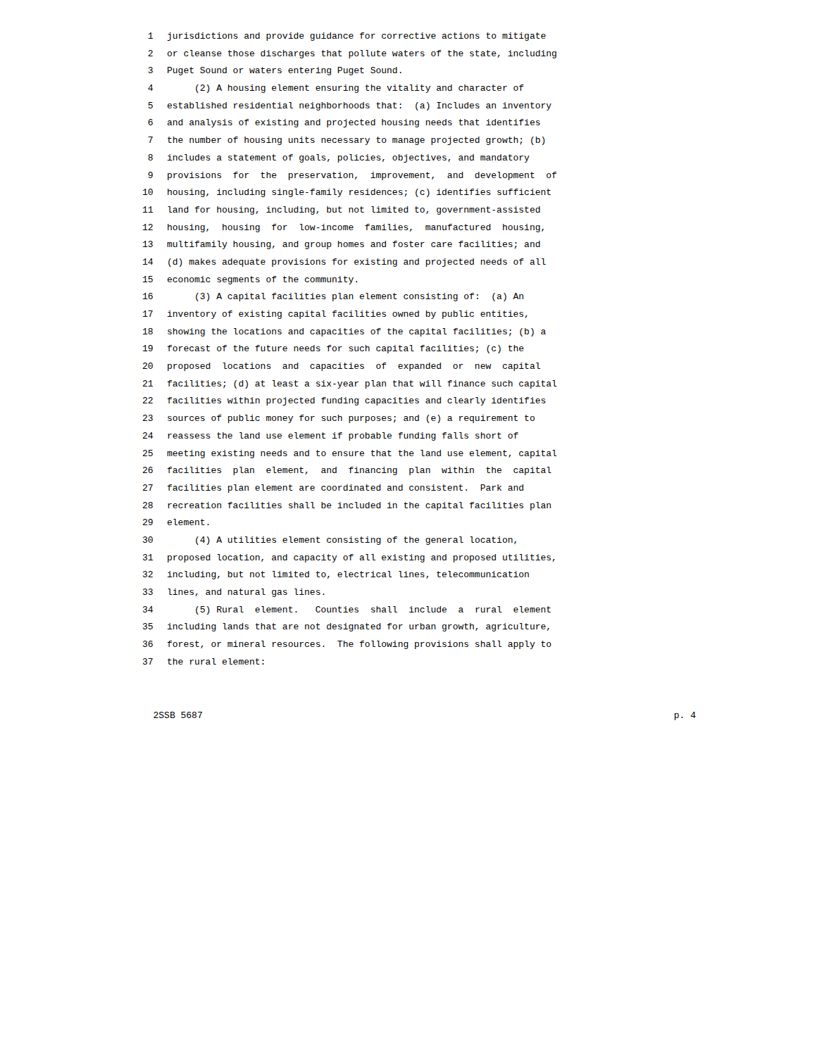1 jurisdictions and provide guidance for corrective actions to mitigate
2 or cleanse those discharges that pollute waters of the state, including
3 Puget Sound or waters entering Puget Sound.
4 (2) A housing element ensuring the vitality and character of
5 established residential neighborhoods that: (a) Includes an inventory
6 and analysis of existing and projected housing needs that identifies
7 the number of housing units necessary to manage projected growth; (b)
8 includes a statement of goals, policies, objectives, and mandatory
9 provisions for the preservation, improvement, and development of
10 housing, including single-family residences; (c) identifies sufficient
11 land for housing, including, but not limited to, government-assisted
12 housing, housing for low-income families, manufactured housing,
13 multifamily housing, and group homes and foster care facilities; and
14(d) makes adequate provisions for existing and projected needs of all
15 economic segments of the community.
16 (3) A capital facilities plan element consisting of: (a) An
17 inventory of existing capital facilities owned by public entities,
18 showing the locations and capacities of the capital facilities; (b) a
19 forecast of the future needs for such capital facilities; (c) the
20 proposed locations and capacities of expanded or new capital
21 facilities; (d) at least a six-year plan that will finance such capital
22 facilities within projected funding capacities and clearly identifies
23 sources of public money for such purposes; and (e) a requirement to
24 reassess the land use element if probable funding falls short of
25 meeting existing needs and to ensure that the land use element, capital
26 facilities plan element, and financing plan within the capital
27 facilities plan element are coordinated and consistent. Park and
28 recreation facilities shall be included in the capital facilities plan
29 element.
30 (4) A utilities element consisting of the general location,
31 proposed location, and capacity of all existing and proposed utilities,
32 including, but not limited to, electrical lines, telecommunication
33 lines, and natural gas lines.
34 (5) Rural element. Counties shall include a rural element
35 including lands that are not designated for urban growth, agriculture,
36 forest, or mineral resources. The following provisions shall apply to
37 the rural element:
2SSB 5687 p. 4